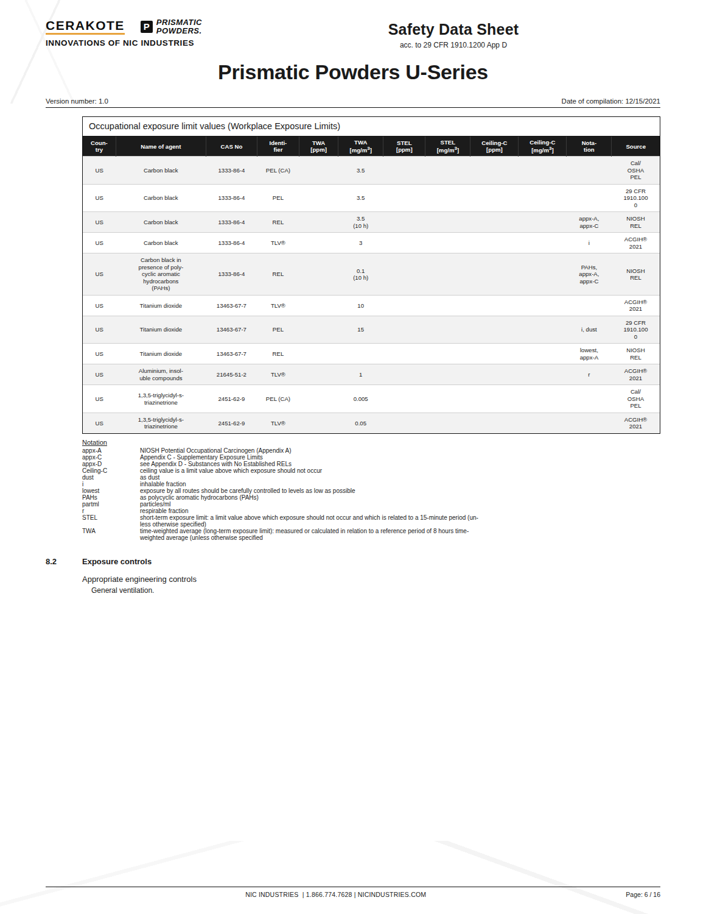CERAKOTE
P
PRISMATIC
POWDERS.
INNOVATIONS OF NIC INDUSTRIES
Safety Data Sheet
acc. to 29 CFR 1910.1200 App D
Prismatic Powders U-Series
Version number: 1.0
Date of compilation: 12/15/2021
Occupational exposure limit values (Workplace Exposure Limits)
| Coun- try | Name of agent | CAS No | Identi- fier | TWA [ppm] | TWA [mg/m 3 ] | STEL [ppm] | STEL [mg/m 3 ] | Ceiling-C [ppm] | Ceiling-C [mg/m 3 ] | Nota- tion | Source |
| --- | --- | --- | --- | --- | --- | --- | --- | --- | --- | --- | --- |
| US | Carbon black | 1333-86-4 | PEL (CA) | | 3.5 | | | | | | Cal/ OSHA PEL |
| US | Carbon black | 1333-86-4 | PEL | | 3.5 | | | | | | 29 CFR 1910.100 0 |
| US | Carbon black | 1333-86-4 | REL | | 3.5 (10 h) | | | | | appx-A, appx-C | NIOSH REL |
| US | Carbon black | 1333-86-4 | TLV® | | 3 | | | | | i | ACGIH® 2021 |
| US | Carbon black in presence of poly- cyclic aromatic hydrocarbons (PAHs) | 1333-86-4 | REL | | 0.1 (10 h) | | | | | PAHs, appx-A, appx-C | NIOSH REL |
| US | Titanium dioxide | 13463-67-7 | TLV® | | 10 | | | | | | ACGIH® 2021 |
| US | Titanium dioxide | 13463-67-7 | PEL | | 15 | | | | | i, dust | 29 CFR 1910.100 0 |
| US | Titanium dioxide | 13463-67-7 | REL | | | | | | | lowest, appx-A | NIOSH REL |
| US | Aluminium, insol- uble compounds | 21645-51-2 | TLV® | | 1 | | | | | r | ACGIH® 2021 |
| US | 1,3,5-triglycidyl-s- triazinetrione | 2451-62-9 | PEL (CA) | | 0.005 | | | | | | Cal/ OSHA PEL |
| US | 1,3,5-triglycidyl-s- triazinetrione | 2451-62-9 | TLV® | | 0.05 | | | | | | ACGIH® 2021 |
Notation
appx-A
NIOSH Potential Occupational Carcinogen (Appendix A)
appx-C
Appendix C - Supplementary Exposure Limits
appx-D
see Appendix D - Substances with No Established RELs
Ceiling-C
ceiling value is a limit value above which exposure should not occur
dust
as dust
i
inhalable fraction
lowest
exposure by all routes should be carefully controlled to levels as low as possible
PAHs
as polycyclic aromatic hydrocarbons (PAHs)
partml
particles/ml
r
respirable fraction
STEL
short-term exposure limit: a limit value above which exposure should not occur and which is related to a 15-minute period (un-less otherwise specified)
TWA
time-weighted average (long-term exposure limit): measured or calculated in relation to a reference period of 8 hours time-weighted average (unless otherwise specified
8.2
Exposure controls
Appropriate engineering controls
General ventilation.
NIC INDUSTRIES | 1.866.774.7628 | NICINDUSTRIES.COM
Page: 6 / 16